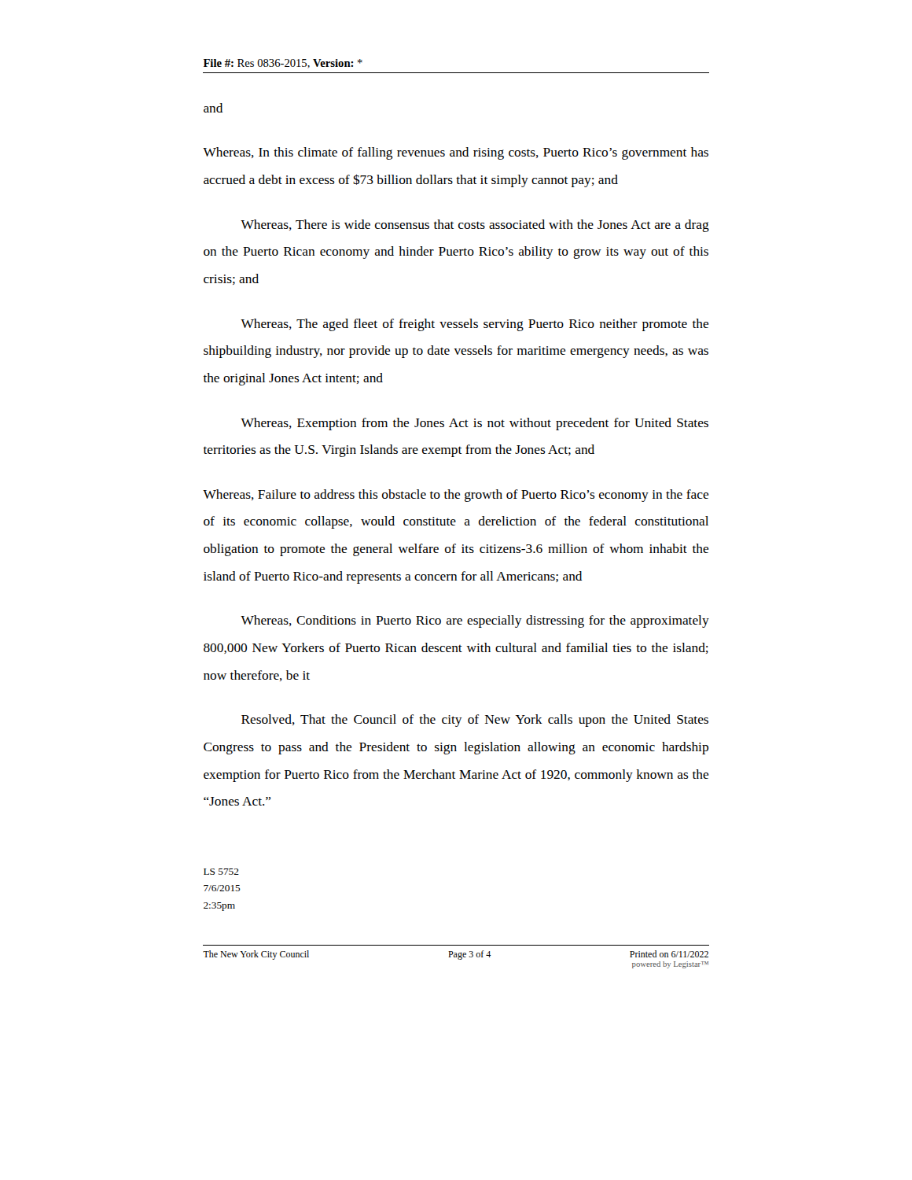File #: Res 0836-2015, Version: *
and
Whereas, In this climate of falling revenues and rising costs, Puerto Rico’s government has accrued a debt in excess of $73 billion dollars that it simply cannot pay; and
Whereas, There is wide consensus that costs associated with the Jones Act are a drag on the Puerto Rican economy and hinder Puerto Rico’s ability to grow its way out of this crisis; and
Whereas, The aged fleet of freight vessels serving Puerto Rico neither promote the shipbuilding industry, nor provide up to date vessels for maritime emergency needs, as was the original Jones Act intent; and
Whereas, Exemption from the Jones Act is not without precedent for United States territories as the U.S. Virgin Islands are exempt from the Jones Act; and
Whereas, Failure to address this obstacle to the growth of Puerto Rico’s economy in the face of its economic collapse, would constitute a dereliction of the federal constitutional obligation to promote the general welfare of its citizens-3.6 million of whom inhabit the island of Puerto Rico-and represents a concern for all Americans; and
Whereas, Conditions in Puerto Rico are especially distressing for the approximately 800,000 New Yorkers of Puerto Rican descent with cultural and familial ties to the island; now therefore, be it
Resolved, That the Council of the city of New York calls upon the United States Congress to pass and the President to sign legislation allowing an economic hardship exemption for Puerto Rico from the Merchant Marine Act of 1920, commonly known as the “Jones Act.”
LS 5752
7/6/2015
2:35pm
The New York City Council
Page 3 of 4
Printed on 6/11/2022
powered by Legistar™